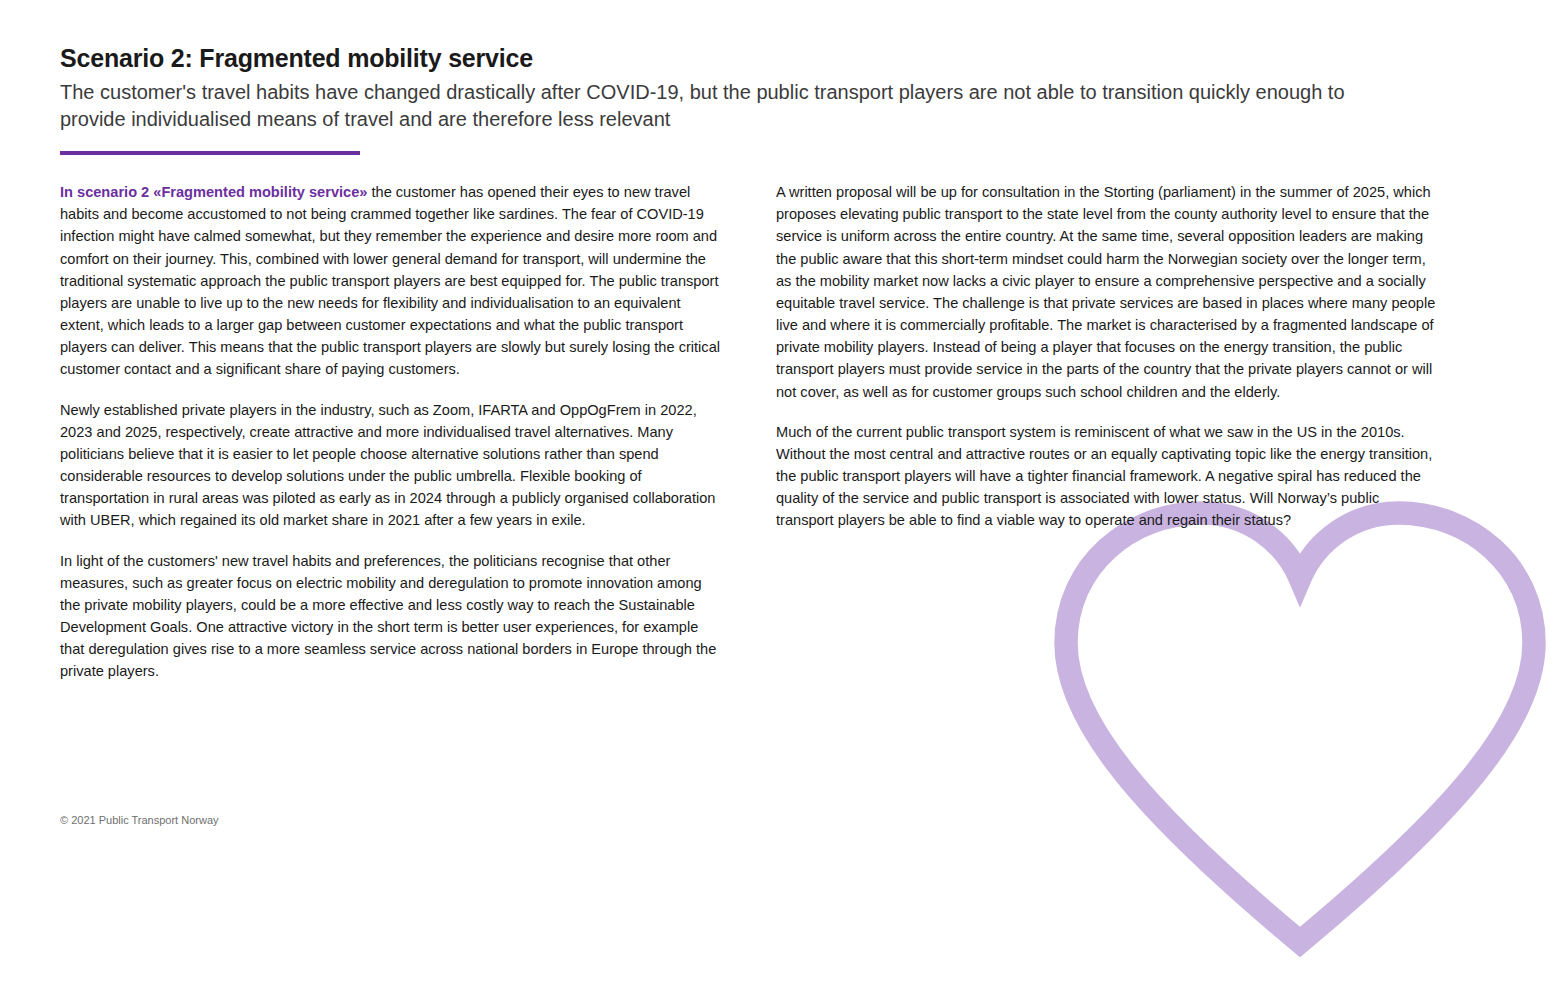Scenario 2: Fragmented mobility service
The customer's travel habits have changed drastically after COVID-19, but the public transport players are not able to transition quickly enough to provide individualised means of travel and are therefore less relevant
In scenario 2 «Fragmented mobility service» the customer has opened their eyes to new travel habits and become accustomed to not being crammed together like sardines. The fear of COVID-19 infection might have calmed somewhat, but they remember the experience and desire more room and comfort on their journey. This, combined with lower general demand for transport, will undermine the traditional systematic approach the public transport players are best equipped for. The public transport players are unable to live up to the new needs for flexibility and individualisation to an equivalent extent, which leads to a larger gap between customer expectations and what the public transport players can deliver. This means that the public transport players are slowly but surely losing the critical customer contact and a significant share of paying customers.
Newly established private players in the industry, such as Zoom, IFARTA and OppOgFrem in 2022, 2023 and 2025, respectively, create attractive and more individualised travel alternatives. Many politicians believe that it is easier to let people choose alternative solutions rather than spend considerable resources to develop solutions under the public umbrella. Flexible booking of transportation in rural areas was piloted as early as in 2024 through a publicly organised collaboration with UBER, which regained its old market share in 2021 after a few years in exile.
In light of the customers' new travel habits and preferences, the politicians recognise that other measures, such as greater focus on electric mobility and deregulation to promote innovation among the private mobility players, could be a more effective and less costly way to reach the Sustainable Development Goals. One attractive victory in the short term is better user experiences, for example that deregulation gives rise to a more seamless service across national borders in Europe through the private players.
A written proposal will be up for consultation in the Storting (parliament) in the summer of 2025, which proposes elevating public transport to the state level from the county authority level to ensure that the service is uniform across the entire country. At the same time, several opposition leaders are making the public aware that this short-term mindset could harm the Norwegian society over the longer term, as the mobility market now lacks a civic player to ensure a comprehensive perspective and a socially equitable travel service. The challenge is that private services are based in places where many people live and where it is commercially profitable. The market is characterised by a fragmented landscape of private mobility players. Instead of being a player that focuses on the energy transition, the public transport players must provide service in the parts of the country that the private players cannot or will not cover, as well as for customer groups such school children and the elderly.
Much of the current public transport system is reminiscent of what we saw in the US in the 2010s. Without the most central and attractive routes or an equally captivating topic like the energy transition, the public transport players will have a tighter financial framework. A negative spiral has reduced the quality of the service and public transport is associated with lower status. Will Norway’s public transport players be able to find a viable way to operate and regain their status?
© 2021 Public Transport Norway
8